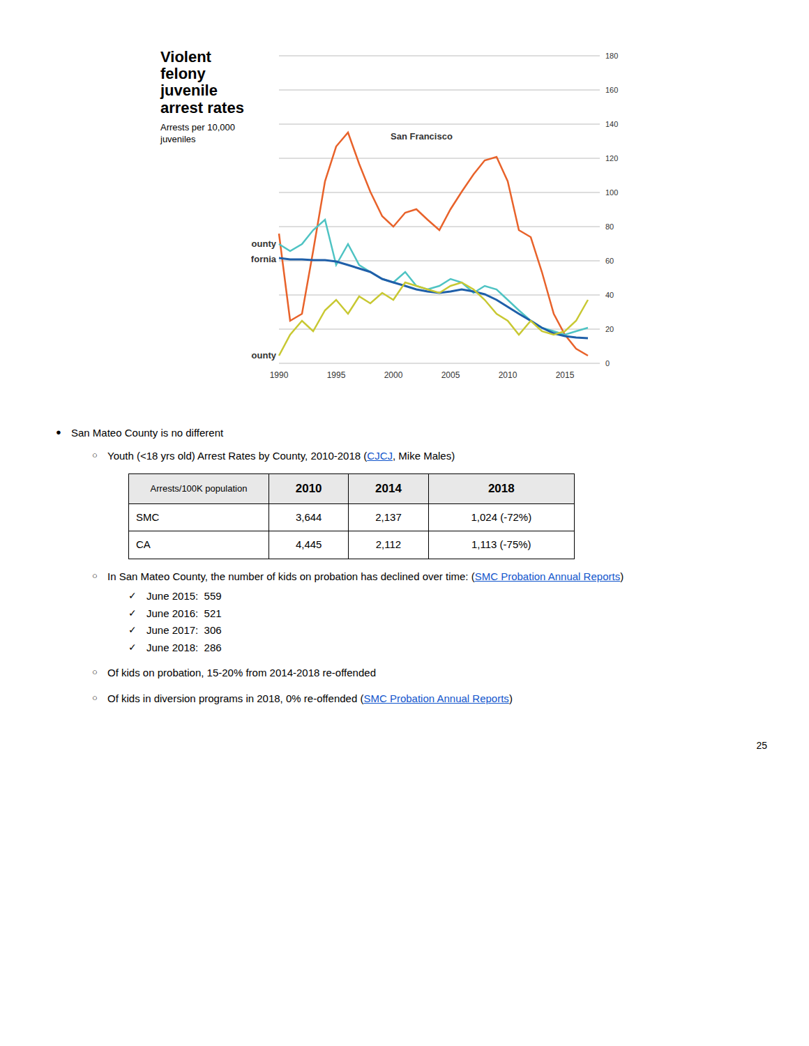Violent felony juvenile arrest rates
Arrests per 10,000 juveniles
180 160 140 120 100 80 60 40 20 0 1990 1995 2000 2005 2010 2015 San Francisco Alameda County California Nevada County
San Mateo County is no different
Youth (<18 yrs old) Arrest Rates by County, 2010-2018 (CJCJ, Mike Males)
| Arrests/100K population | 2010 | 2014 | 2018 |
| --- | --- | --- | --- |
| SMC | 3,644 | 2,137 | 1,024 (-72%) |
| CA | 4,445 | 2,112 | 1,113 (-75%) |
In San Mateo County, the number of kids on probation has declined over time: (SMC Probation Annual Reports)
June 2015: 559
June 2016: 521
June 2017: 306
June 2018: 286
Of kids on probation, 15-20% from 2014-2018 re-offended
Of kids in diversion programs in 2018, 0% re-offended (SMC Probation Annual Reports)
25